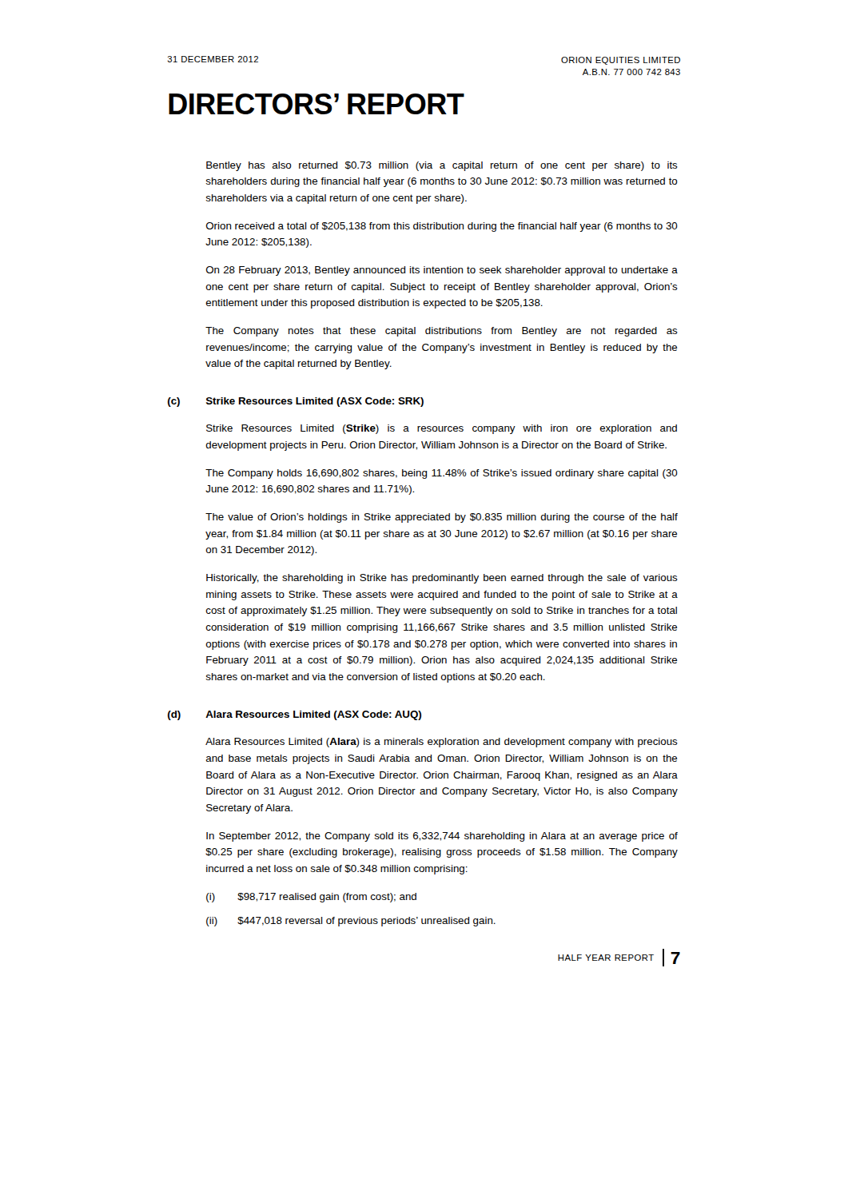31 DECEMBER 2012
ORION EQUITIES LIMITED
A.B.N. 77 000 742 843
DIRECTORS’ REPORT
Bentley has also returned $0.73 million (via a capital return of one cent per share) to its shareholders during the financial half year (6 months to 30 June 2012: $0.73 million was returned to shareholders via a capital return of one cent per share).
Orion received a total of $205,138 from this distribution during the financial half year (6 months to 30 June 2012: $205,138).
On 28 February 2013, Bentley announced its intention to seek shareholder approval to undertake a one cent per share return of capital. Subject to receipt of Bentley shareholder approval, Orion’s entitlement under this proposed distribution is expected to be $205,138.
The Company notes that these capital distributions from Bentley are not regarded as revenues/income; the carrying value of the Company’s investment in Bentley is reduced by the value of the capital returned by Bentley.
(c)
Strike Resources Limited (ASX Code: SRK)
Strike Resources Limited (Strike) is a resources company with iron ore exploration and development projects in Peru. Orion Director, William Johnson is a Director on the Board of Strike.
The Company holds 16,690,802 shares, being 11.48% of Strike’s issued ordinary share capital (30 June 2012: 16,690,802 shares and 11.71%).
The value of Orion’s holdings in Strike appreciated by $0.835 million during the course of the half year, from $1.84 million (at $0.11 per share as at 30 June 2012) to $2.67 million (at $0.16 per share on 31 December 2012).
Historically, the shareholding in Strike has predominantly been earned through the sale of various mining assets to Strike. These assets were acquired and funded to the point of sale to Strike at a cost of approximately $1.25 million. They were subsequently on sold to Strike in tranches for a total consideration of $19 million comprising 11,166,667 Strike shares and 3.5 million unlisted Strike options (with exercise prices of $0.178 and $0.278 per option, which were converted into shares in February 2011 at a cost of $0.79 million). Orion has also acquired 2,024,135 additional Strike shares on-market and via the conversion of listed options at $0.20 each.
(d)
Alara Resources Limited (ASX Code: AUQ)
Alara Resources Limited (Alara) is a minerals exploration and development company with precious and base metals projects in Saudi Arabia and Oman. Orion Director, William Johnson is on the Board of Alara as a Non-Executive Director. Orion Chairman, Farooq Khan, resigned as an Alara Director on 31 August 2012. Orion Director and Company Secretary, Victor Ho, is also Company Secretary of Alara.
In September 2012, the Company sold its 6,332,744 shareholding in Alara at an average price of $0.25 per share (excluding brokerage), realising gross proceeds of $1.58 million. The Company incurred a net loss on sale of $0.348 million comprising:
$98,717 realised gain (from cost); and
$447,018 reversal of previous periods’ unrealised gain.
HALF YEAR REPORT 7